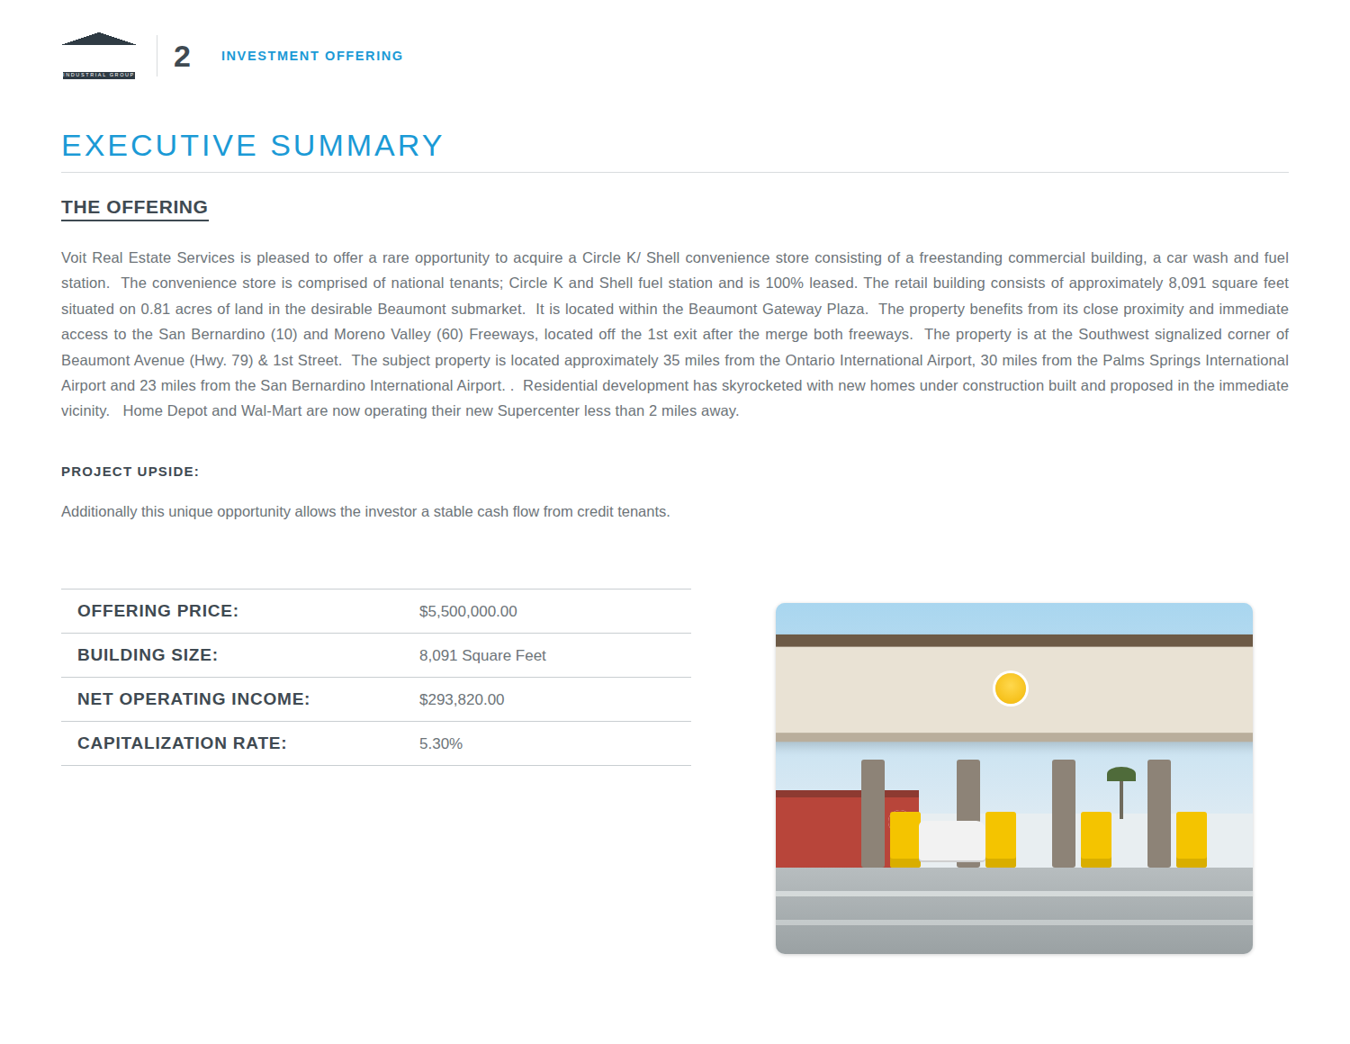ZEHNER DAVENPORT INDUSTRIAL GROUP
2
Investment Offering
Executive Summary
The Offering
Voit Real Estate Services is pleased to offer a rare opportunity to acquire a Circle K/ Shell convenience store consisting of a freestanding commercial building, a car wash and fuel station. The convenience store is comprised of national tenants; Circle K and Shell fuel station and is 100% leased. The retail building consists of approximately 8,091 square feet situated on 0.81 acres of land in the desirable Beaumont submarket. It is located within the Beaumont Gateway Plaza. The property benefits from its close proximity and immediate access to the San Bernardino (10) and Moreno Valley (60) Freeways, located off the 1st exit after the merge both freeways. The property is at the Southwest signalized corner of Beaumont Avenue (Hwy. 79) & 1st Street. The subject property is located approximately 35 miles from the Ontario International Airport, 30 miles from the Palms Springs International Airport and 23 miles from the San Bernardino International Airport. . Residential development has skyrocketed with new homes under construction built and proposed in the immediate vicinity. Home Depot and Wal-Mart are now operating their new Supercenter less than 2 miles away.
Project Upside:
Additionally this unique opportunity allows the investor a stable cash flow from credit tenants.
| Offering Price: | $5,500,000.00 |
| Building Size: | 8,091 Square Feet |
| Net Operating Income: | $293,820.00 |
| Capitalization Rate: | 5.30% |